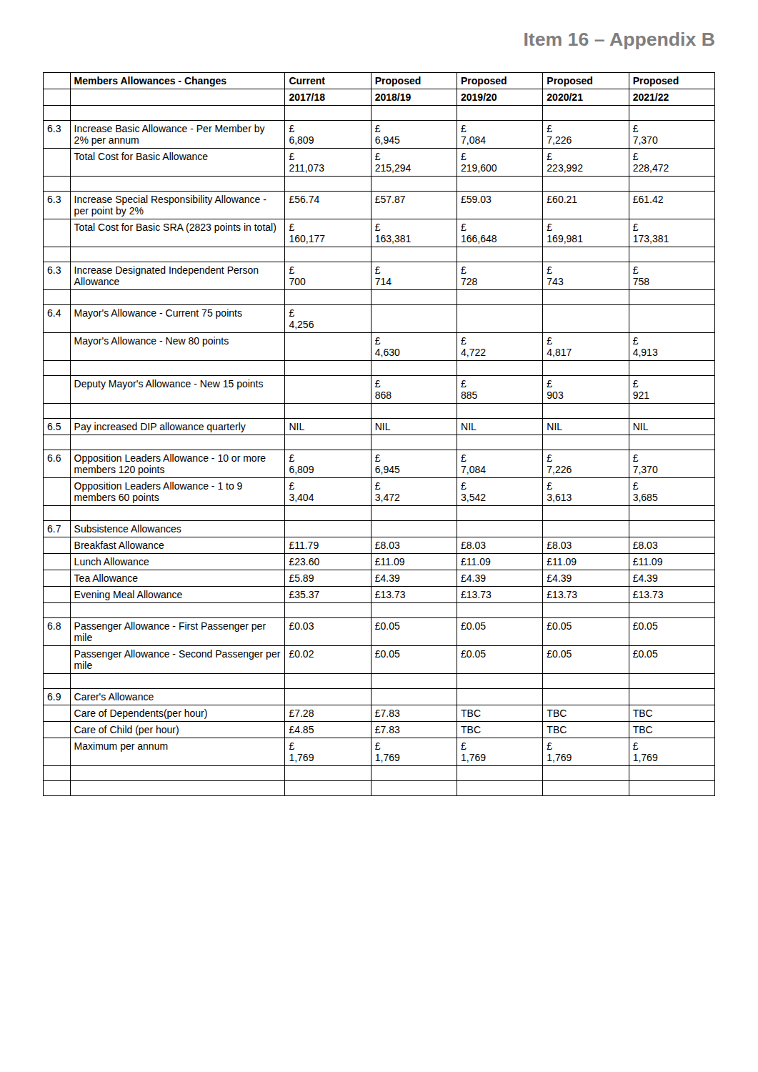Item 16 – Appendix B
| | Members Allowances - Changes | Current | Proposed | Proposed | Proposed | Proposed |
| --- | --- | --- | --- | --- | --- | --- |
| | | 2017/18 | 2018/19 | 2019/20 | 2020/21 | 2021/22 |
| 6.3 | Increase Basic Allowance - Per Member by 2% per annum | £ 6,809 | £ 6,945 | £ 7,084 | £ 7,226 | £ 7,370 |
| | Total Cost for Basic Allowance | £ 211,073 | £ 215,294 | £ 219,600 | £ 223,992 | £ 228,472 |
| 6.3 | Increase Special Responsibility Allowance - per point by 2% | £56.74 | £57.87 | £59.03 | £60.21 | £61.42 |
| | Total Cost for Basic SRA (2823 points in total) | £ 160,177 | £ 163,381 | £ 166,648 | £ 169,981 | £ 173,381 |
| 6.3 | Increase Designated Independent Person Allowance | £ 700 | £ 714 | £ 728 | £ 743 | £ 758 |
| 6.4 | Mayor's Allowance - Current 75 points | £ 4,256 | | | | |
| | Mayor's Allowance - New 80 points | | £ 4,630 | £ 4,722 | £ 4,817 | £ 4,913 |
| | Deputy Mayor's Allowance - New 15 points | | £ 868 | £ 885 | £ 903 | £ 921 |
| 6.5 | Pay increased DIP allowance quarterly | NIL | NIL | NIL | NIL | NIL |
| 6.6 | Opposition Leaders Allowance - 10 or more members 120 points | £ 6,809 | £ 6,945 | £ 7,084 | £ 7,226 | £ 7,370 |
| | Opposition Leaders Allowance - 1 to 9 members 60 points | £ 3,404 | £ 3,472 | £ 3,542 | £ 3,613 | £ 3,685 |
| 6.7 | Subsistence Allowances | | | | | |
| | Breakfast Allowance | £11.79 | £8.03 | £8.03 | £8.03 | £8.03 |
| | Lunch Allowance | £23.60 | £11.09 | £11.09 | £11.09 | £11.09 |
| | Tea Allowance | £5.89 | £4.39 | £4.39 | £4.39 | £4.39 |
| | Evening Meal Allowance | £35.37 | £13.73 | £13.73 | £13.73 | £13.73 |
| 6.8 | Passenger Allowance - First Passenger per mile | £0.03 | £0.05 | £0.05 | £0.05 | £0.05 |
| | Passenger Allowance - Second Passenger per mile | £0.02 | £0.05 | £0.05 | £0.05 | £0.05 |
| 6.9 | Carer's Allowance | | | | | |
| | Care of Dependents(per hour) | £7.28 | £7.83 | TBC | TBC | TBC |
| | Care of Child (per hour) | £4.85 | £7.83 | TBC | TBC | TBC |
| | Maximum per annum | £ 1,769 | £ 1,769 | £ 1,769 | £ 1,769 | £ 1,769 |